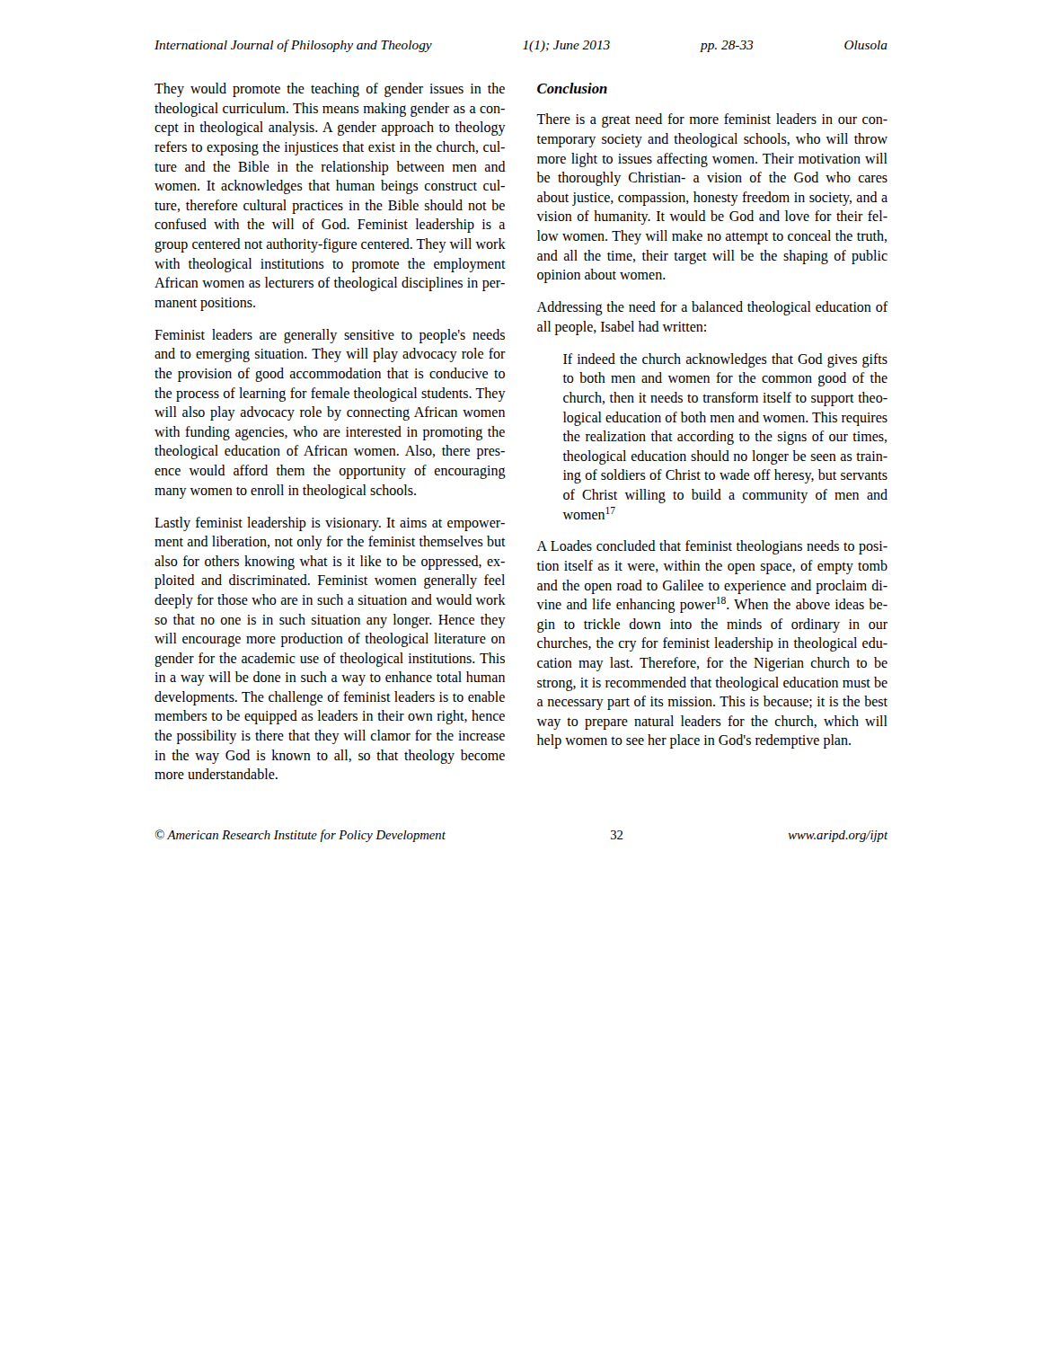International Journal of Philosophy and Theology 1(1); June 2013 pp. 28-33 Olusola
They would promote the teaching of gender issues in the theological curriculum. This means making gender as a concept in theological analysis. A gender approach to theology refers to exposing the injustices that exist in the church, culture and the Bible in the relationship between men and women. It acknowledges that human beings construct culture, therefore cultural practices in the Bible should not be confused with the will of God. Feminist leadership is a group centered not authority-figure centered. They will work with theological institutions to promote the employment African women as lecturers of theological disciplines in permanent positions.
Feminist leaders are generally sensitive to people's needs and to emerging situation. They will play advocacy role for the provision of good accommodation that is conducive to the process of learning for female theological students. They will also play advocacy role by connecting African women with funding agencies, who are interested in promoting the theological education of African women. Also, there presence would afford them the opportunity of encouraging many women to enroll in theological schools.
Lastly feminist leadership is visionary. It aims at empowerment and liberation, not only for the feminist themselves but also for others knowing what is it like to be oppressed, exploited and discriminated. Feminist women generally feel deeply for those who are in such a situation and would work so that no one is in such situation any longer. Hence they will encourage more production of theological literature on gender for the academic use of theological institutions. This in a way will be done in such a way to enhance total human developments. The challenge of feminist leaders is to enable members to be equipped as leaders in their own right, hence the possibility is there that they will clamor for the increase in the way God is known to all, so that theology become more understandable.
Conclusion
There is a great need for more feminist leaders in our contemporary society and theological schools, who will throw more light to issues affecting women. Their motivation will be thoroughly Christian- a vision of the God who cares about justice, compassion, honesty freedom in society, and a vision of humanity. It would be God and love for their fellow women. They will make no attempt to conceal the truth, and all the time, their target will be the shaping of public opinion about women.
Addressing the need for a balanced theological education of all people, Isabel had written:
If indeed the church acknowledges that God gives gifts to both men and women for the common good of the church, then it needs to transform itself to support theological education of both men and women. This requires the realization that according to the signs of our times, theological education should no longer be seen as training of soldiers of Christ to wade off heresy, but servants of Christ willing to build a community of men and women17
A Loades concluded that feminist theologians needs to position itself as it were, within the open space, of empty tomb and the open road to Galilee to experience and proclaim divine and life enhancing power18. When the above ideas begin to trickle down into the minds of ordinary in our churches, the cry for feminist leadership in theological education may last. Therefore, for the Nigerian church to be strong, it is recommended that theological education must be a necessary part of its mission. This is because; it is the best way to prepare natural leaders for the church, which will help women to see her place in God's redemptive plan.
© American Research Institute for Policy Development 32 www.aripd.org/ijpt